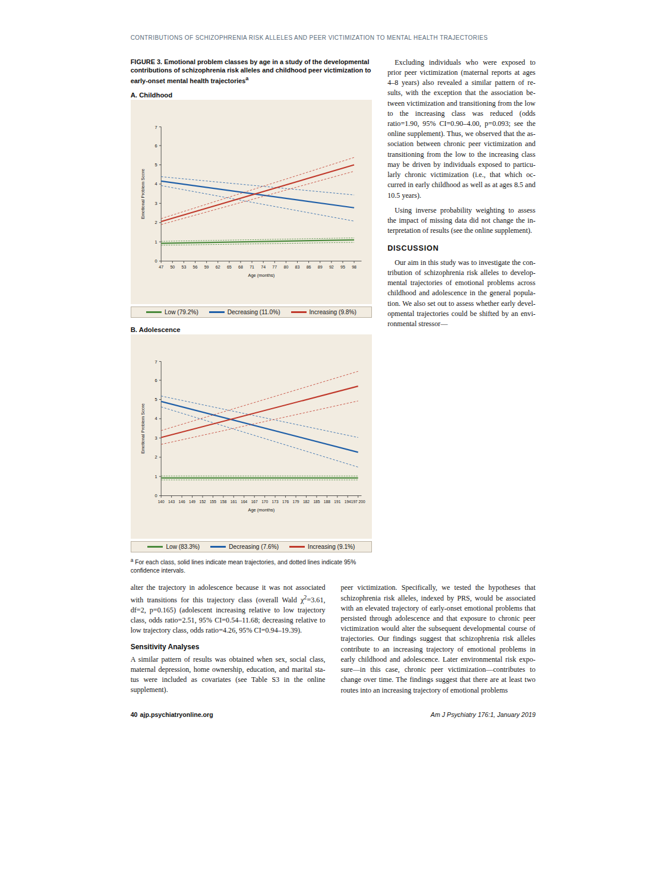Contributions of Schizophrenia Risk Alleles and Peer Victimization to Mental Health Trajectories
FIGURE 3. Emotional problem classes by age in a study of the developmental contributions of schizophrenia risk alleles and childhood peer victimization to early-onset mental health trajectoriesa
A. Childhood
0 1 2 3 4 5 6 7 Emotional Problem Score 47 50 53 56 59 62 65 68 71 74 77 80 83 86 89 92 95 98 Age (months)
Low (79.2%)
Decreasing (11.0%)
Increasing (9.8%)
B. Adolescence
0 1 2 3 4 5 6 7 Emotional Problem Score 140 143 146 149 152 155 158 161 164 167 170 173 176 179 182 185 188 191 194 197 200 Age (months)
Low (83.3%)
Decreasing (7.6%)
Increasing (9.1%)
a For each class, solid lines indicate mean trajectories, and dotted lines indicate 95% confidence intervals.
Excluding individuals who were exposed to prior peer victimization (maternal reports at ages 4–8 years) also revealed a similar pattern of results, with the exception that the association between victimization and transitioning from the low to the increasing class was reduced (odds ratio=1.90, 95% CI=0.90–4.00, p=0.093; see the online supplement). Thus, we observed that the association between chronic peer victimization and transitioning from the low to the increasing class may be driven by individuals exposed to particularly chronic victimization (i.e., that which occurred in early childhood as well as at ages 8.5 and 10.5 years).
Using inverse probability weighting to assess the impact of missing data did not change the interpretation of results (see the online supplement).
DISCUSSION
Our aim in this study was to investigate the contribution of schizophrenia risk alleles to developmental trajectories of emotional problems across childhood and adolescence in the general population. We also set out to assess whether early developmental trajectories could be shifted by an environmental stressor—
alter the trajectory in adolescence because it was not associated with transitions for this trajectory class (overall Wald χ2=3.61, df=2, p=0.165) (adolescent increasing relative to low trajectory class, odds ratio=2.51, 95% CI=0.54–11.68; decreasing relative to low trajectory class, odds ratio=4.26, 95% CI=0.94–19.39).
Sensitivity Analyses
A similar pattern of results was obtained when sex, social class, maternal depression, home ownership, education, and marital status were included as covariates (see Table S3 in the online supplement).
peer victimization. Specifically, we tested the hypotheses that schizophrenia risk alleles, indexed by PRS, would be associated with an elevated trajectory of early-onset emotional problems that persisted through adolescence and that exposure to chronic peer victimization would alter the subsequent developmental course of trajectories. Our findings suggest that schizophrenia risk alleles contribute to an increasing trajectory of emotional problems in early childhood and adolescence. Later environmental risk exposure—in this case, chronic peer victimization—contributes to change over time. The findings suggest that there are at least two routes into an increasing trajectory of emotional problems
40ajp.psychiatryonline.org
Am J Psychiatry 176:1, January 2019